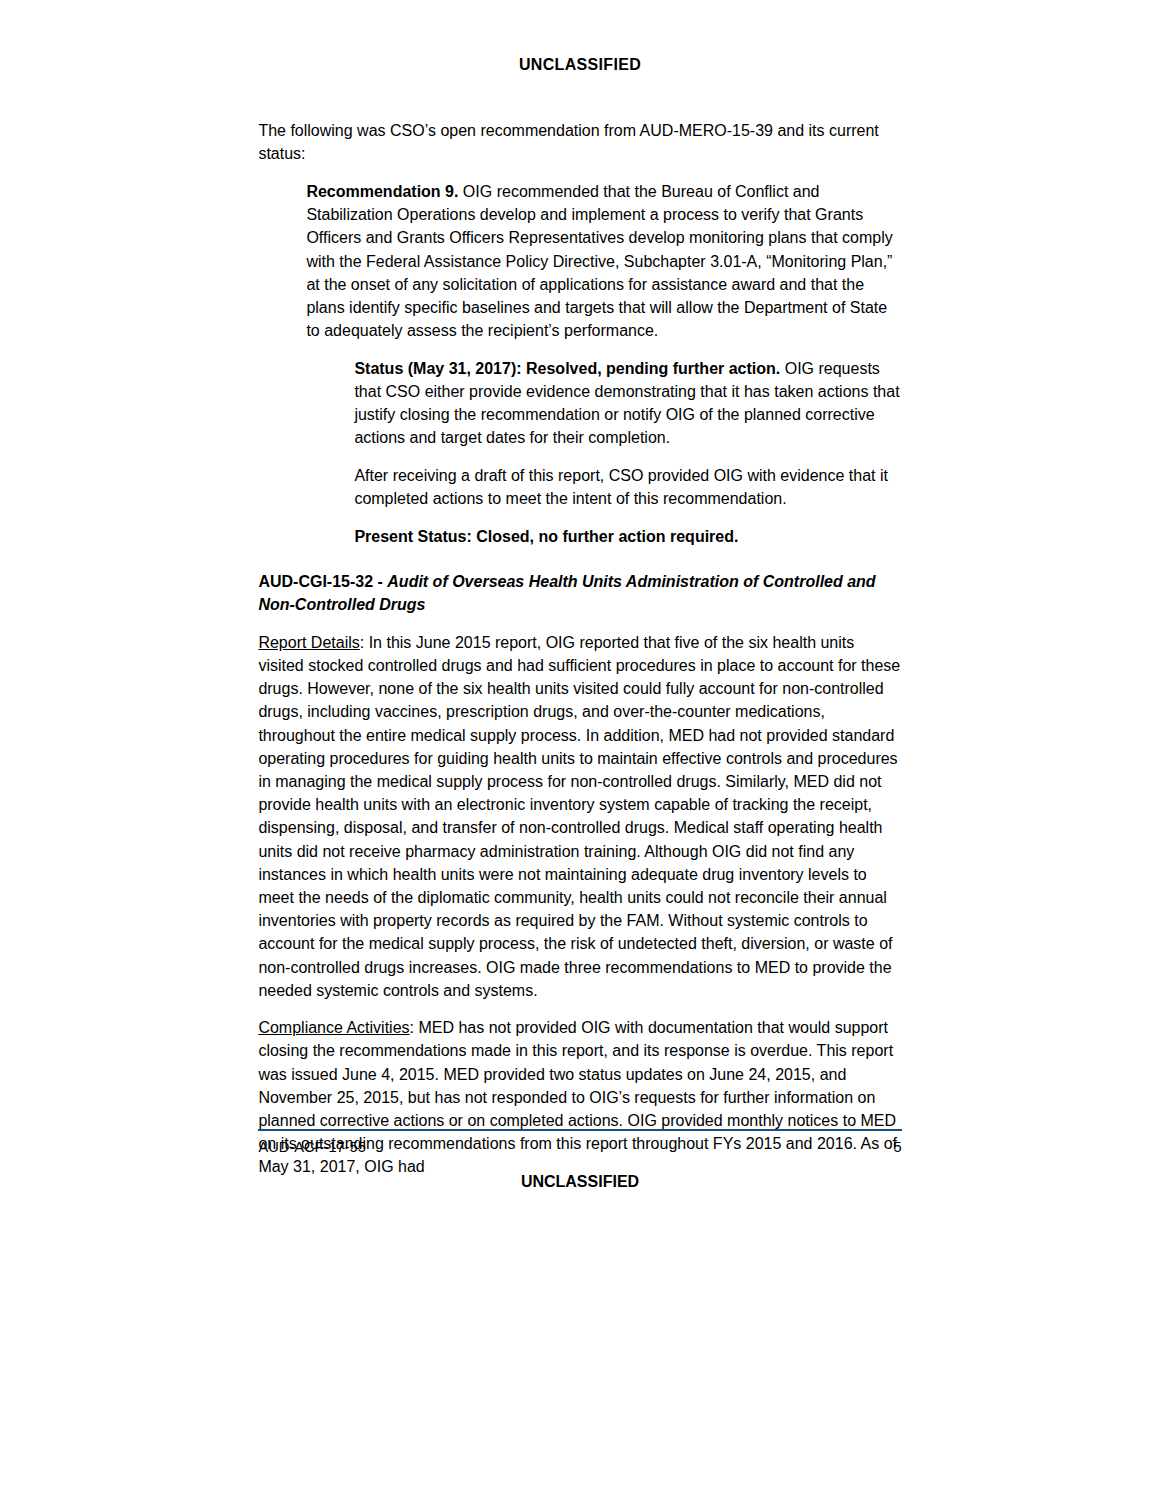UNCLASSIFIED
The following was CSO’s open recommendation from AUD-MERO-15-39 and its current status:
Recommendation 9. OIG recommended that the Bureau of Conflict and Stabilization Operations develop and implement a process to verify that Grants Officers and Grants Officers Representatives develop monitoring plans that comply with the Federal Assistance Policy Directive, Subchapter 3.01-A, “Monitoring Plan,” at the onset of any solicitation of applications for assistance award and that the plans identify specific baselines and targets that will allow the Department of State to adequately assess the recipient’s performance.
Status (May 31, 2017): Resolved, pending further action. OIG requests that CSO either provide evidence demonstrating that it has taken actions that justify closing the recommendation or notify OIG of the planned corrective actions and target dates for their completion.
After receiving a draft of this report, CSO provided OIG with evidence that it completed actions to meet the intent of this recommendation.
Present Status: Closed, no further action required.
AUD-CGI-15-32 - Audit of Overseas Health Units Administration of Controlled and Non-Controlled Drugs
Report Details: In this June 2015 report, OIG reported that five of the six health units visited stocked controlled drugs and had sufficient procedures in place to account for these drugs. However, none of the six health units visited could fully account for non-controlled drugs, including vaccines, prescription drugs, and over-the-counter medications, throughout the entire medical supply process. In addition, MED had not provided standard operating procedures for guiding health units to maintain effective controls and procedures in managing the medical supply process for non-controlled drugs. Similarly, MED did not provide health units with an electronic inventory system capable of tracking the receipt, dispensing, disposal, and transfer of non-controlled drugs. Medical staff operating health units did not receive pharmacy administration training. Although OIG did not find any instances in which health units were not maintaining adequate drug inventory levels to meet the needs of the diplomatic community, health units could not reconcile their annual inventories with property records as required by the FAM. Without systemic controls to account for the medical supply process, the risk of undetected theft, diversion, or waste of non-controlled drugs increases. OIG made three recommendations to MED to provide the needed systemic controls and systems.
Compliance Activities: MED has not provided OIG with documentation that would support closing the recommendations made in this report, and its response is overdue. This report was issued June 4, 2015. MED provided two status updates on June 24, 2015, and November 25, 2015, but has not responded to OIG’s requests for further information on planned corrective actions or on completed actions. OIG provided monthly notices to MED on its outstanding recommendations from this report throughout FYs 2015 and 2016. As of May 31, 2017, OIG had
AUD-ACF-17-55 5
UNCLASSIFIED